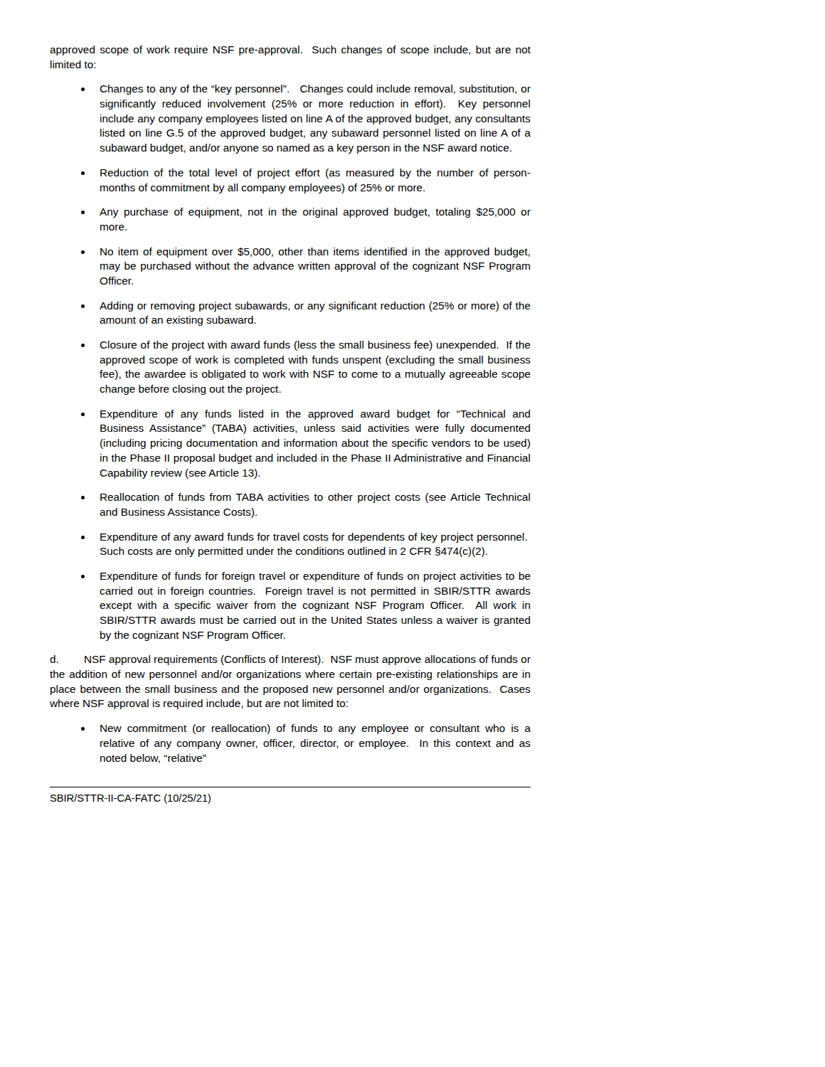approved scope of work require NSF pre-approval. Such changes of scope include, but are not limited to:
Changes to any of the “key personnel”. Changes could include removal, substitution, or significantly reduced involvement (25% or more reduction in effort). Key personnel include any company employees listed on line A of the approved budget, any consultants listed on line G.5 of the approved budget, any subaward personnel listed on line A of a subaward budget, and/or anyone so named as a key person in the NSF award notice.
Reduction of the total level of project effort (as measured by the number of person-months of commitment by all company employees) of 25% or more.
Any purchase of equipment, not in the original approved budget, totaling $25,000 or more.
No item of equipment over $5,000, other than items identified in the approved budget, may be purchased without the advance written approval of the cognizant NSF Program Officer.
Adding or removing project subawards, or any significant reduction (25% or more) of the amount of an existing subaward.
Closure of the project with award funds (less the small business fee) unexpended. If the approved scope of work is completed with funds unspent (excluding the small business fee), the awardee is obligated to work with NSF to come to a mutually agreeable scope change before closing out the project.
Expenditure of any funds listed in the approved award budget for “Technical and Business Assistance” (TABA) activities, unless said activities were fully documented (including pricing documentation and information about the specific vendors to be used) in the Phase II proposal budget and included in the Phase II Administrative and Financial Capability review (see Article 13).
Reallocation of funds from TABA activities to other project costs (see Article Technical and Business Assistance Costs).
Expenditure of any award funds for travel costs for dependents of key project personnel. Such costs are only permitted under the conditions outlined in 2 CFR §474(c)(2).
Expenditure of funds for foreign travel or expenditure of funds on project activities to be carried out in foreign countries. Foreign travel is not permitted in SBIR/STTR awards except with a specific waiver from the cognizant NSF Program Officer. All work in SBIR/STTR awards must be carried out in the United States unless a waiver is granted by the cognizant NSF Program Officer.
d. NSF approval requirements (Conflicts of Interest). NSF must approve allocations of funds or the addition of new personnel and/or organizations where certain pre-existing relationships are in place between the small business and the proposed new personnel and/or organizations. Cases where NSF approval is required include, but are not limited to:
New commitment (or reallocation) of funds to any employee or consultant who is a relative of any company owner, officer, director, or employee. In this context and as noted below, “relative”
SBIR/STTR-II-CA-FATC (10/25/21)